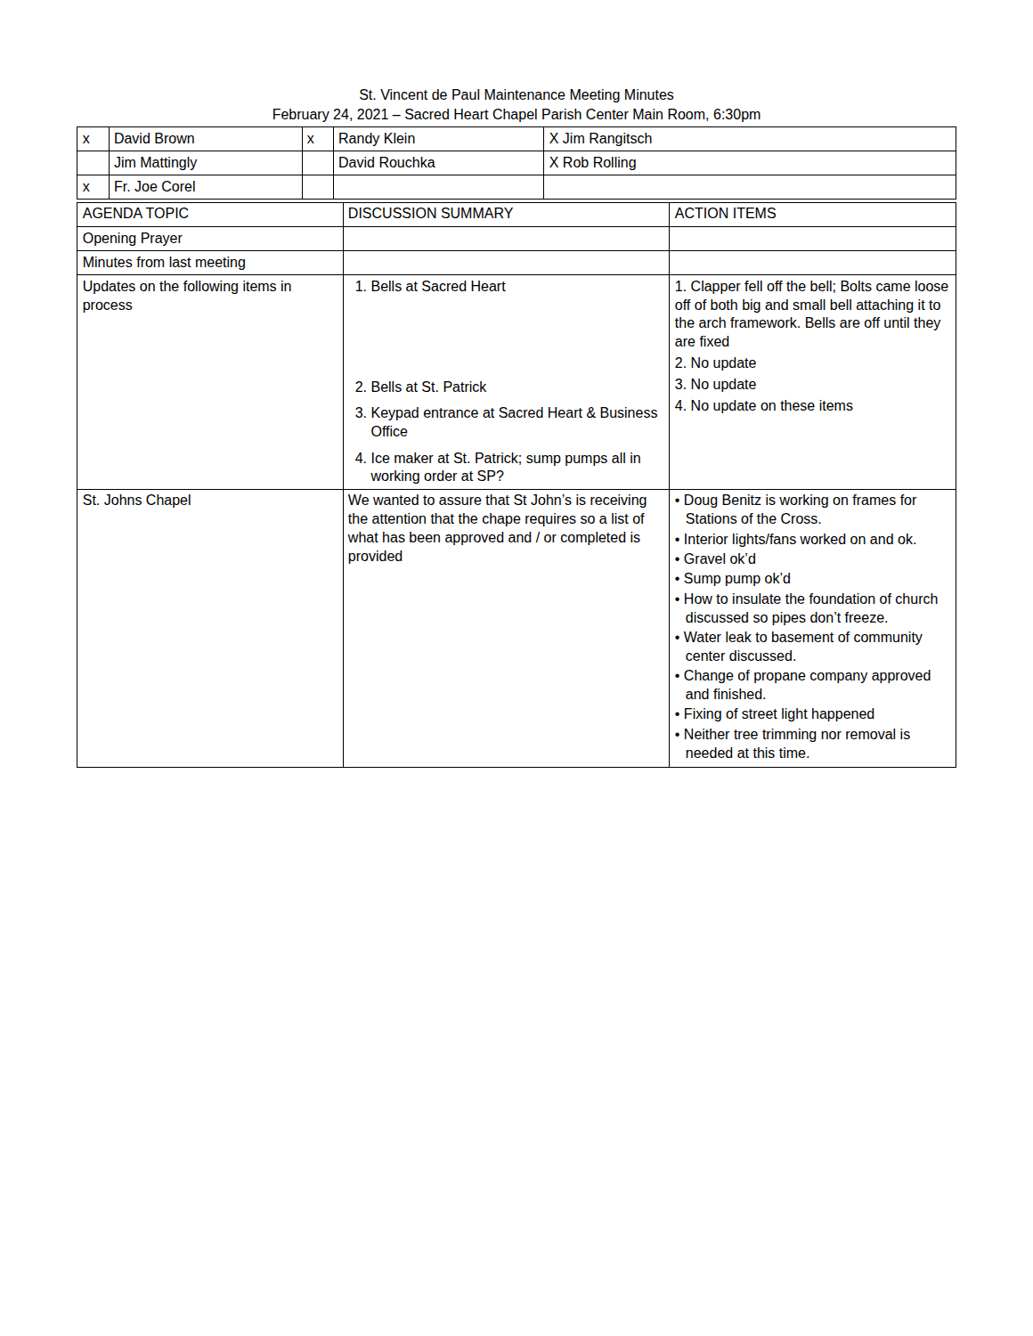St. Vincent de Paul Maintenance Meeting Minutes
February 24, 2021 – Sacred Heart Chapel Parish Center Main Room, 6:30pm
| x | David Brown | x | Randy Klein | X Jim Rangitsch |
| | Jim Mattingly | | David Rouchka | X Rob Rolling |
| x | Fr. Joe Corel | | | |
| AGENDA TOPIC | DISCUSSION SUMMARY | ACTION ITEMS |
| Opening Prayer | | |
| Minutes from last meeting | | |
| Updates on the following items in process | Bells at Sacred Heart Bells at St. Patrick Keypad entrance at Sacred Heart & Business Office Ice maker at St. Patrick; sump pumps all in working order at SP? | 1. Clapper fell off the bell; Bolts came loose off of both big and small bell attaching it to the arch framework. Bells are off until they are fixed 2. No update 3. No update 4. No update on these items |
| St. Johns Chapel | We wanted to assure that St John’s is receiving the attention that the chape requires so a list of what has been approved and / or completed is provided | • Doug Benitz is working on frames for Stations of the Cross. • Interior lights/fans worked on and ok. • Gravel ok’d • Sump pump ok’d • How to insulate the foundation of church discussed so pipes don’t freeze. • Water leak to basement of community center discussed. • Change of propane company approved and finished. • Fixing of street light happened • Neither tree trimming nor removal is needed at this time. |